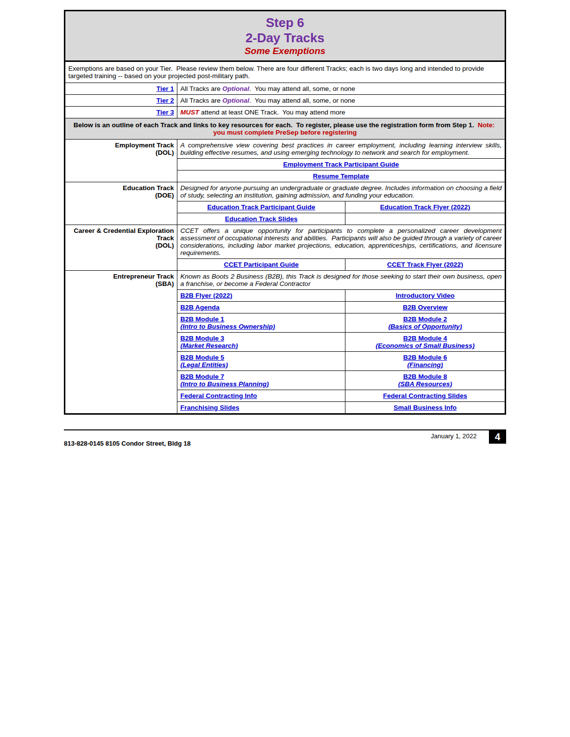| Step 6 2-Day Tracks Some Exemptions |
| Exemptions are based on your Tier. Please review them below. There are four different Tracks; each is two days long and intended to provide targeted training -- based on your projected post-military path. |
| Tier 1 | All Tracks are Optional . You may attend all, some, or none |
| Tier 2 | All Tracks are Optional . You may attend all, some, or none |
| Tier 3 | MUST attend at least ONE Track. You may attend more |
| Below is an outline of each Track and links to key resources for each. To register, please use the registration form from Step 1. Note: you must complete PreSep before registering |
| Employment Track (DOL) | A comprehensive view covering best practices in career employment, including learning interview skills, building effective resumes, and using emerging technology to network and search for employment. |
| Employment Track Participant Guide |
| Resume Template |
| Education Track (DOE) | Designed for anyone pursuing an undergraduate or graduate degree. Includes information on choosing a field of study, selecting an institution, gaining admission, and funding your education. |
| Education Track Participant Guide | Education Track Flyer (2022) |
| Education Track Slides | |
| Career & Credential Exploration Track (DOL) | CCET offers a unique opportunity for participants to complete a personalized career development assessment of occupational interests and abilities. Participants will also be guided through a variety of career considerations, including labor market projections, education, apprenticeships, certifications, and licensure requirements. |
| CCET Participant Guide | CCET Track Flyer (2022) |
| Entrepreneur Track (SBA) | Known as Boots 2 Business (B2B), this Track is designed for those seeking to start their own business, open a franchise, or become a Federal Contractor |
| B2B Flyer (2022) | Introductory Video |
| B2B Agenda | B2B Overview |
| B2B Module 1 (Intro to Business Ownership) | B2B Module 2 (Basics of Opportunity) |
| B2B Module 3 (Market Research) | B2B Module 4 (Economics of Small Business) |
| B2B Module 5 (Legal Entities) | B2B Module 6 (Financing) |
| B2B Module 7 (Intro to Business Planning) | B2B Module 8 (SBA Resources) |
| Federal Contracting Info | Federal Contracting Slides |
| Franchising Slides | Small Business Info |
January 1, 2022
813-828-0145 8105 Condor Street, Bldg 18
4